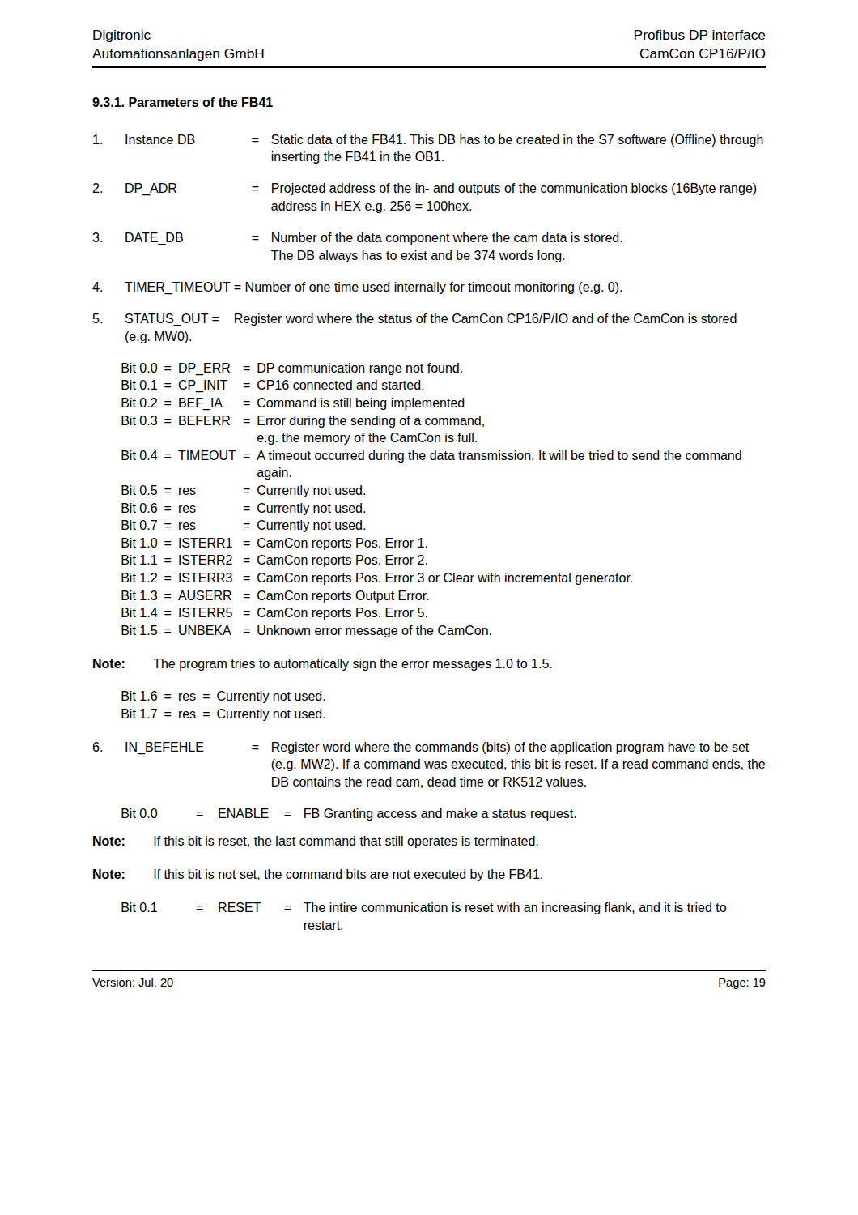Digitronic
Automationsanlagen GmbH
Profibus DP interface
CamCon CP16/P/IO
9.3.1. Parameters of the FB41
1. Instance DB = Static data of the FB41. This DB has to be created in the S7 software (Offline) through inserting the FB41 in the OB1.
2. DP_ADR = Projected address of the in- and outputs of the communication blocks (16Byte range) address in HEX e.g. 256 = 100hex.
3. DATE_DB = Number of the data component where the cam data is stored.
The DB always has to exist and be 374 words long.
4. TIMER_TIMEOUT = Number of one time used internally for timeout monitoring (e.g. 0).
5. STATUS_OUT = Register word where the status of the CamCon CP16/P/IO and of the CamCon is stored (e.g. MW0).
| Bit 0.0 | = | DP_ERR | = | DP communication range not found. |
| Bit 0.1 | = | CP_INIT | = | CP16 connected and started. |
| Bit 0.2 | = | BEF_IA | = | Command is still being implemented |
| Bit 0.3 | = | BEFERR | = | Error during the sending of a command, e.g. the memory of the CamCon is full. |
| Bit 0.4 | = | TIMEOUT | = | A timeout occurred during the data transmission. It will be tried to send the command again. |
| Bit 0.5 | = | res | = | Currently not used. |
| Bit 0.6 | = | res | = | Currently not used. |
| Bit 0.7 | = | res | = | Currently not used. |
| Bit 1.0 | = | ISTERR1 | = | CamCon reports Pos. Error 1. |
| Bit 1.1 | = | ISTERR2 | = | CamCon reports Pos. Error 2. |
| Bit 1.2 | = | ISTERR3 | = | CamCon reports Pos. Error 3 or Clear with incremental generator. |
| Bit 1.3 | = | AUSERR | = | CamCon reports Output Error. |
| Bit 1.4 | = | ISTERR5 | = | CamCon reports Pos. Error 5. |
| Bit 1.5 | = | UNBEKA | = | Unknown error message of the CamCon. |
Note: The program tries to automatically sign the error messages 1.0 to 1.5.
| Bit 1.6 | = | res | = | Currently not used. |
| Bit 1.7 | = | res | = | Currently not used. |
6. IN_BEFEHLE = Register word where the commands (bits) of the application program have to be set (e.g. MW2). If a command was executed, this bit is reset. If a read command ends, the DB contains the read cam, dead time or RK512 values.
Bit 0.0 = ENABLE = FB Granting access and make a status request.
Note: If this bit is reset, the last command that still operates is terminated.
Note: If this bit is not set, the command bits are not executed by the FB41.
Bit 0.1 = RESET = The intire communication is reset with an increasing flank, and it is tried to restart.
Version: Jul. 20 Page: 19